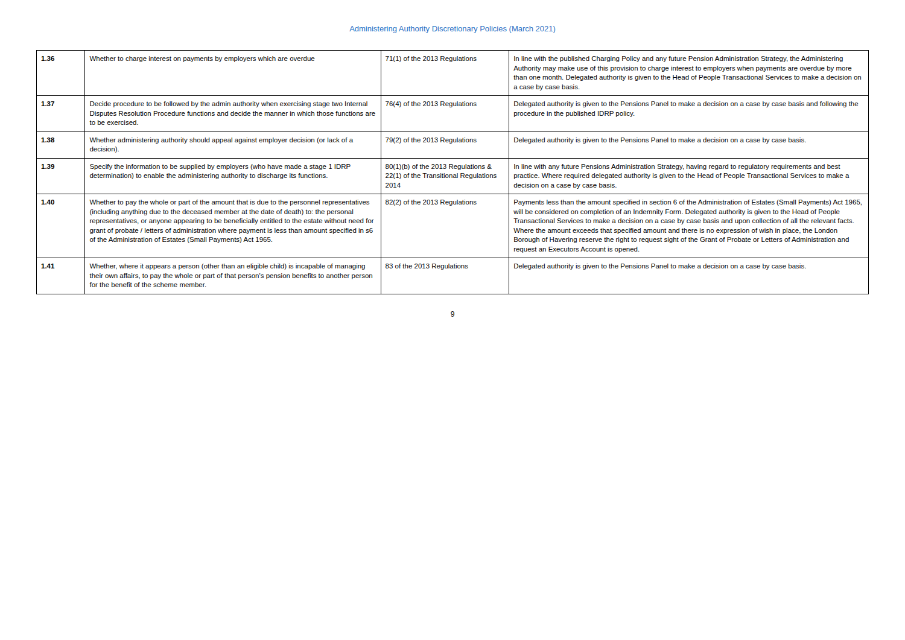Administering Authority Discretionary Policies (March 2021)
| 1.36 | Whether to charge interest on payments by employers which are overdue | 71(1) of the 2013 Regulations | In line with the published Charging Policy and any future Pension Administration Strategy, the Administering Authority may make use of this provision to charge interest to employers when payments are overdue by more than one month. Delegated authority is given to the Head of People Transactional Services to make a decision on a case by case basis. |
| 1.37 | Decide procedure to be followed by the admin authority when exercising stage two Internal Disputes Resolution Procedure functions and decide the manner in which those functions are to be exercised. | 76(4) of the 2013 Regulations | Delegated authority is given to the Pensions Panel to make a decision on a case by case basis and following the procedure in the published IDRP policy. |
| 1.38 | Whether administering authority should appeal against employer decision (or lack of a decision). | 79(2) of the 2013 Regulations | Delegated authority is given to the Pensions Panel to make a decision on a case by case basis. |
| 1.39 | Specify the information to be supplied by employers (who have made a stage 1 IDRP determination) to enable the administering authority to discharge its functions. | 80(1)(b) of the 2013 Regulations & 22(1) of the Transitional Regulations 2014 | In line with any future Pensions Administration Strategy, having regard to regulatory requirements and best practice. Where required delegated authority is given to the Head of People Transactional Services to make a decision on a case by case basis. |
| 1.40 | Whether to pay the whole or part of the amount that is due to the personnel representatives (including anything due to the deceased member at the date of death) to: the personal representatives, or anyone appearing to be beneficially entitled to the estate without need for grant of probate / letters of administration where payment is less than amount specified in s6 of the Administration of Estates (Small Payments) Act 1965. | 82(2) of the 2013 Regulations | Payments less than the amount specified in section 6 of the Administration of Estates (Small Payments) Act 1965, will be considered on completion of an Indemnity Form. Delegated authority is given to the Head of People Transactional Services to make a decision on a case by case basis and upon collection of all the relevant facts. Where the amount exceeds that specified amount and there is no expression of wish in place, the London Borough of Havering reserve the right to request sight of the Grant of Probate or Letters of Administration and request an Executors Account is opened. |
| 1.41 | Whether, where it appears a person (other than an eligible child) is incapable of managing their own affairs, to pay the whole or part of that person's pension benefits to another person for the benefit of the scheme member. | 83 of the 2013 Regulations | Delegated authority is given to the Pensions Panel to make a decision on a case by case basis. |
9